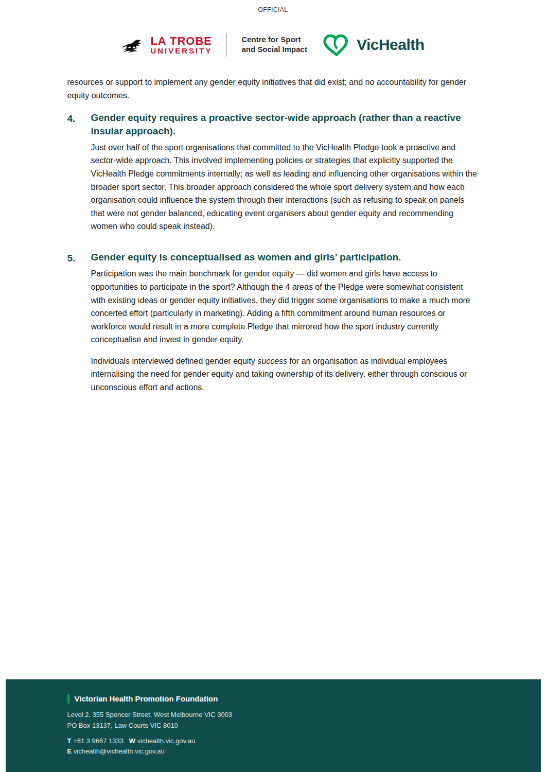OFFICIAL
LA TROBE UNIVERSITY
Centre for Sport
and Social Impact
VicHealth
resources or support to implement any gender equity initiatives that did exist; and no accountability for gender equity outcomes.
Gender equity requires a proactive sector-wide approach (rather than a reactive insular approach).
Just over half of the sport organisations that committed to the VicHealth Pledge took a proactive and sector-wide approach. This involved implementing policies or strategies that explicitly supported the VicHealth Pledge commitments internally; as well as leading and influencing other organisations within the broader sport sector. This broader approach considered the whole sport delivery system and how each organisation could influence the system through their interactions (such as refusing to speak on panels that were not gender balanced, educating event organisers about gender equity and recommending women who could speak instead).
Gender equity is conceptualised as women and girls’ participation.
Participation was the main benchmark for gender equity — did women and girls have access to opportunities to participate in the sport? Although the 4 areas of the Pledge were somewhat consistent with existing ideas or gender equity initiatives, they did trigger some organisations to make a much more concerted effort (particularly in marketing). Adding a fifth commitment around human resources or workforce would result in a more complete Pledge that mirrored how the sport industry currently conceptualise and invest in gender equity.
Individuals interviewed defined gender equity success for an organisation as individual employees internalising the need for gender equity and taking ownership of its delivery, either through conscious or unconscious effort and actions.
Victorian Health Promotion Foundation
Level 2, 355 Spencer Street, West Melbourne VIC 3003
PO Box 13137, Law Courts VIC 8010
T +61 3 9667 1333 W vichealth.vic.gov.au
E vichealth@vichealth.vic.gov.au